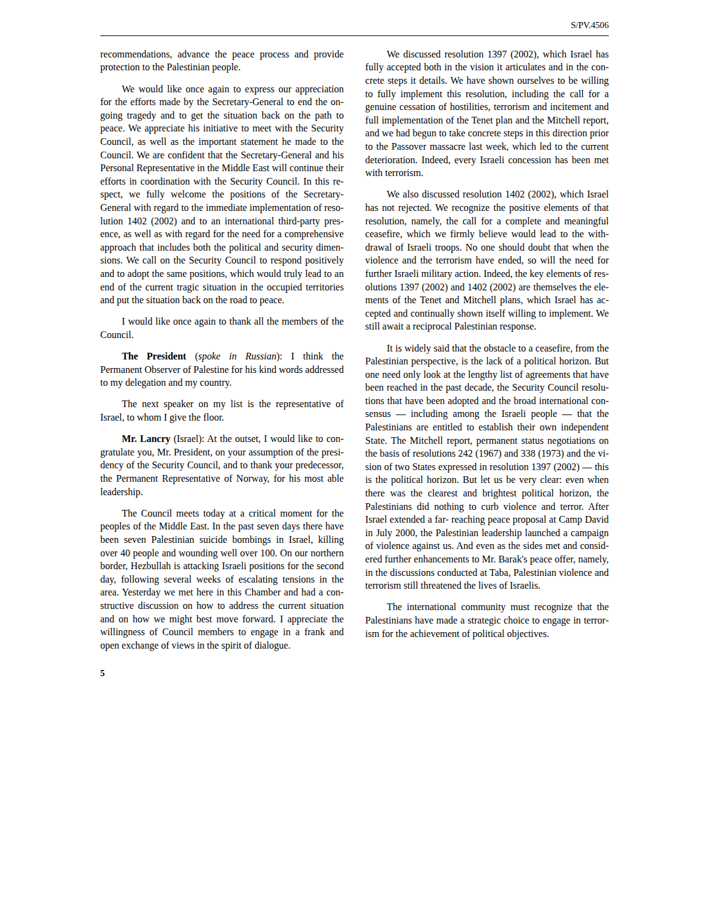S/PV.4506
recommendations, advance the peace process and provide protection to the Palestinian people.
We would like once again to express our appreciation for the efforts made by the Secretary-General to end the ongoing tragedy and to get the situation back on the path to peace. We appreciate his initiative to meet with the Security Council, as well as the important statement he made to the Council. We are confident that the Secretary-General and his Personal Representative in the Middle East will continue their efforts in coordination with the Security Council. In this respect, we fully welcome the positions of the Secretary-General with regard to the immediate implementation of resolution 1402 (2002) and to an international third-party presence, as well as with regard for the need for a comprehensive approach that includes both the political and security dimensions. We call on the Security Council to respond positively and to adopt the same positions, which would truly lead to an end of the current tragic situation in the occupied territories and put the situation back on the road to peace.
I would like once again to thank all the members of the Council.
The President (spoke in Russian): I think the Permanent Observer of Palestine for his kind words addressed to my delegation and my country.
The next speaker on my list is the representative of Israel, to whom I give the floor.
Mr. Lancry (Israel): At the outset, I would like to congratulate you, Mr. President, on your assumption of the presidency of the Security Council, and to thank your predecessor, the Permanent Representative of Norway, for his most able leadership.
The Council meets today at a critical moment for the peoples of the Middle East. In the past seven days there have been seven Palestinian suicide bombings in Israel, killing over 40 people and wounding well over 100. On our northern border, Hezbullah is attacking Israeli positions for the second day, following several weeks of escalating tensions in the area. Yesterday we met here in this Chamber and had a constructive discussion on how to address the current situation and on how we might best move forward. I appreciate the willingness of Council members to engage in a frank and open exchange of views in the spirit of dialogue.
We discussed resolution 1397 (2002), which Israel has fully accepted both in the vision it articulates and in the concrete steps it details. We have shown ourselves to be willing to fully implement this resolution, including the call for a genuine cessation of hostilities, terrorism and incitement and full implementation of the Tenet plan and the Mitchell report, and we had begun to take concrete steps in this direction prior to the Passover massacre last week, which led to the current deterioration. Indeed, every Israeli concession has been met with terrorism.
We also discussed resolution 1402 (2002), which Israel has not rejected. We recognize the positive elements of that resolution, namely, the call for a complete and meaningful ceasefire, which we firmly believe would lead to the withdrawal of Israeli troops. No one should doubt that when the violence and the terrorism have ended, so will the need for further Israeli military action. Indeed, the key elements of resolutions 1397 (2002) and 1402 (2002) are themselves the elements of the Tenet and Mitchell plans, which Israel has accepted and continually shown itself willing to implement. We still await a reciprocal Palestinian response.
It is widely said that the obstacle to a ceasefire, from the Palestinian perspective, is the lack of a political horizon. But one need only look at the lengthy list of agreements that have been reached in the past decade, the Security Council resolutions that have been adopted and the broad international consensus — including among the Israeli people — that the Palestinians are entitled to establish their own independent State. The Mitchell report, permanent status negotiations on the basis of resolutions 242 (1967) and 338 (1973) and the vision of two States expressed in resolution 1397 (2002) — this is the political horizon. But let us be very clear: even when there was the clearest and brightest political horizon, the Palestinians did nothing to curb violence and terror. After Israel extended a far- reaching peace proposal at Camp David in July 2000, the Palestinian leadership launched a campaign of violence against us. And even as the sides met and considered further enhancements to Mr. Barak's peace offer, namely, in the discussions conducted at Taba, Palestinian violence and terrorism still threatened the lives of Israelis.
The international community must recognize that the Palestinians have made a strategic choice to engage in terrorism for the achievement of political objectives.
5